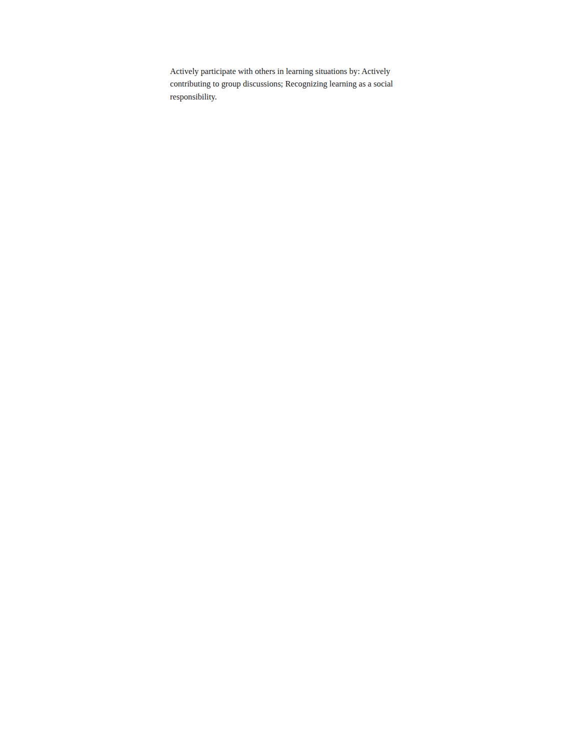Actively participate with others in learning situations by: Actively contributing to group discussions; Recognizing learning as a social responsibility.